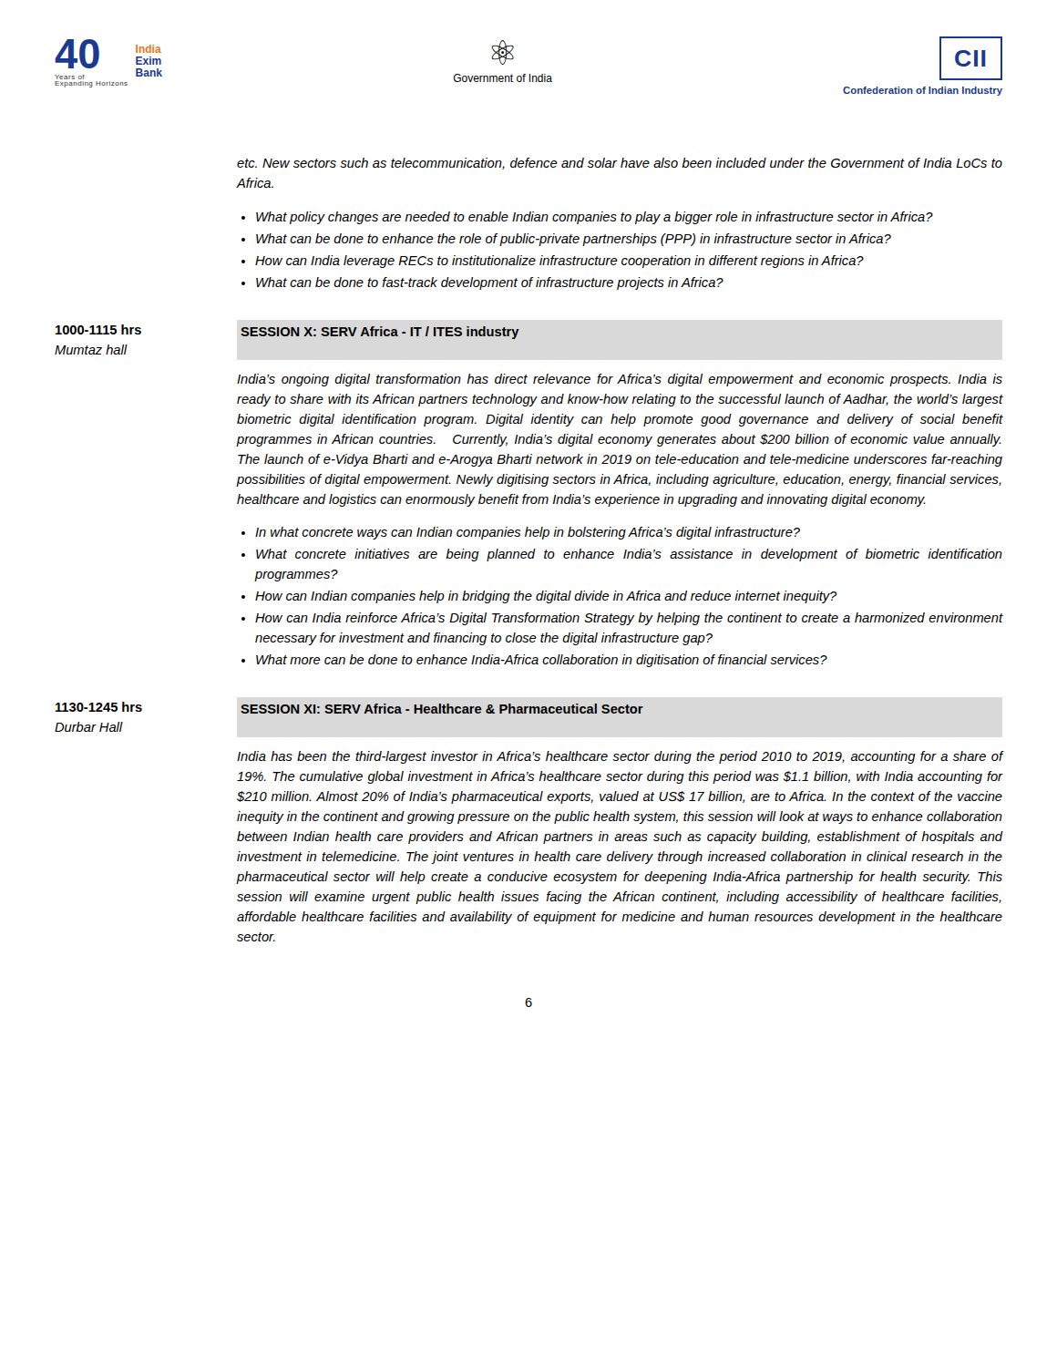40Years of
Expanding Horizons
India
Exim
Bank
⚛
Government of India
CII
Confederation of Indian Industry
etc. New sectors such as telecommunication, defence and solar have also been included under the Government of India LoCs to Africa.
What policy changes are needed to enable Indian companies to play a bigger role in infrastructure sector in Africa?
What can be done to enhance the role of public-private partnerships (PPP) in infrastructure sector in Africa?
How can India leverage RECs to institutionalize infrastructure cooperation in different regions in Africa?
What can be done to fast-track development of infrastructure projects in Africa?
1000-1115 hrs
Mumtaz hall
SESSION X: SERV Africa - IT / ITES industry
India’s ongoing digital transformation has direct relevance for Africa’s digital empowerment and economic prospects. India is ready to share with its African partners technology and know-how relating to the successful launch of Aadhar, the world’s largest biometric digital identification program. Digital identity can help promote good governance and delivery of social benefit programmes in African countries. Currently, India’s digital economy generates about $200 billion of economic value annually. The launch of e-Vidya Bharti and e-Arogya Bharti network in 2019 on tele-education and tele-medicine underscores far-reaching possibilities of digital empowerment. Newly digitising sectors in Africa, including agriculture, education, energy, financial services, healthcare and logistics can enormously benefit from India’s experience in upgrading and innovating digital economy.
In what concrete ways can Indian companies help in bolstering Africa’s digital infrastructure?
What concrete initiatives are being planned to enhance India’s assistance in development of biometric identification programmes?
How can Indian companies help in bridging the digital divide in Africa and reduce internet inequity?
How can India reinforce Africa’s Digital Transformation Strategy by helping the continent to create a harmonized environment necessary for investment and financing to close the digital infrastructure gap?
What more can be done to enhance India-Africa collaboration in digitisation of financial services?
1130-1245 hrs
Durbar Hall
SESSION XI: SERV Africa - Healthcare & Pharmaceutical Sector
India has been the third-largest investor in Africa’s healthcare sector during the period 2010 to 2019, accounting for a share of 19%. The cumulative global investment in Africa’s healthcare sector during this period was $1.1 billion, with India accounting for $210 million. Almost 20% of India’s pharmaceutical exports, valued at US$ 17 billion, are to Africa. In the context of the vaccine inequity in the continent and growing pressure on the public health system, this session will look at ways to enhance collaboration between Indian health care providers and African partners in areas such as capacity building, establishment of hospitals and investment in telemedicine. The joint ventures in health care delivery through increased collaboration in clinical research in the pharmaceutical sector will help create a conducive ecosystem for deepening India-Africa partnership for health security. This session will examine urgent public health issues facing the African continent, including accessibility of healthcare facilities, affordable healthcare facilities and availability of equipment for medicine and human resources development in the healthcare sector.
6